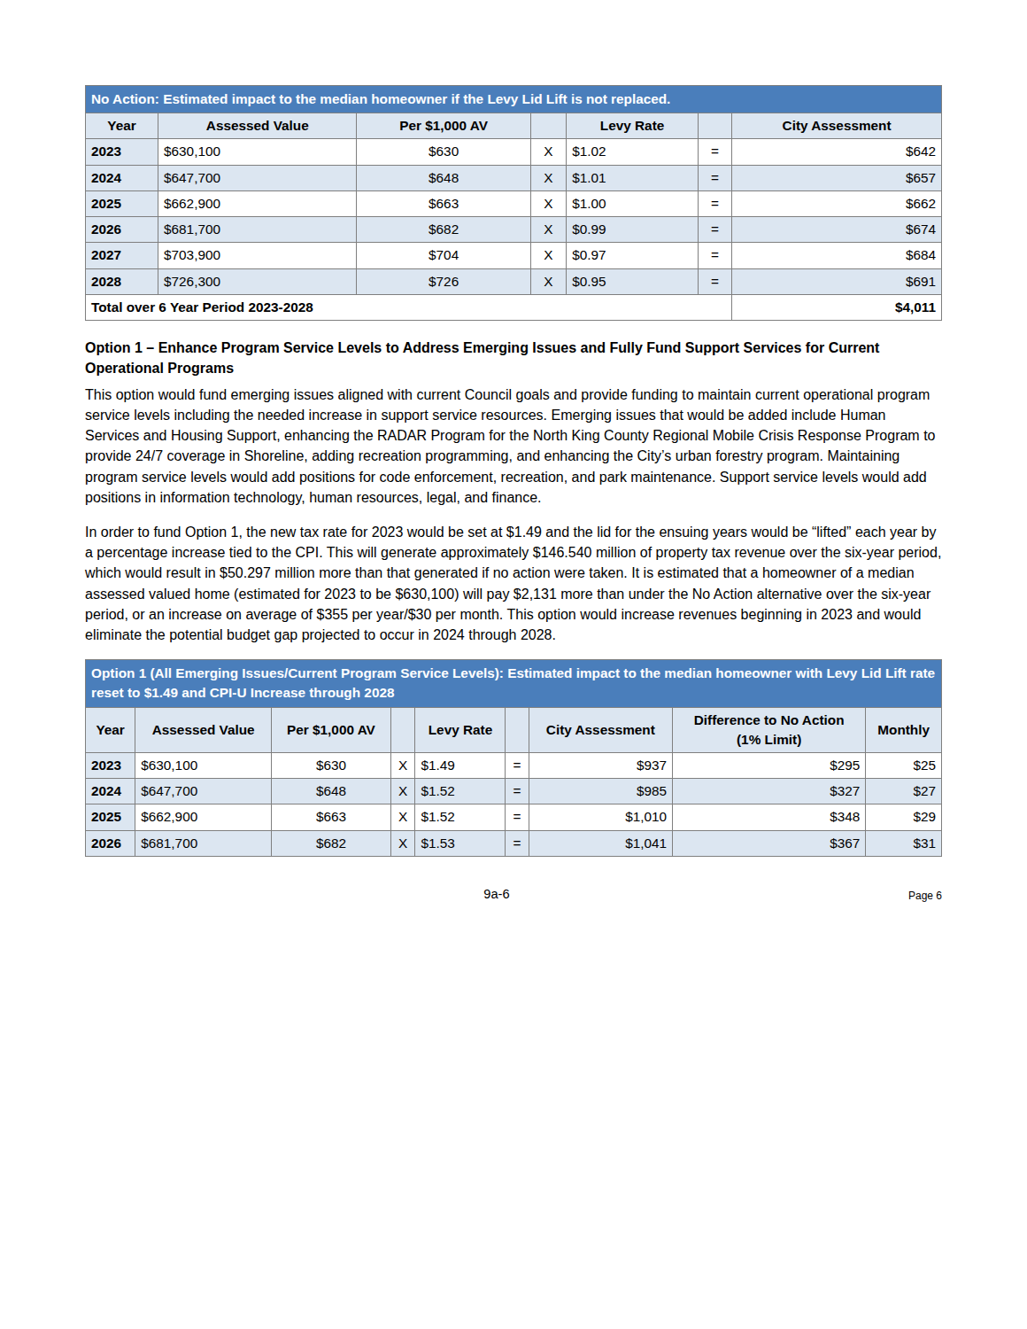No Action: Estimated impact to the median homeowner if the Levy Lid Lift is not replaced.
| Year | Assessed Value | Per $1,000 AV | | Levy Rate | | City Assessment |
| --- | --- | --- | --- | --- | --- | --- |
| 2023 | $630,100 | $630 | X | $1.02 | = | $642 |
| 2024 | $647,700 | $648 | X | $1.01 | = | $657 |
| 2025 | $662,900 | $663 | X | $1.00 | = | $662 |
| 2026 | $681,700 | $682 | X | $0.99 | = | $674 |
| 2027 | $703,900 | $704 | X | $0.97 | = | $684 |
| 2028 | $726,300 | $726 | X | $0.95 | = | $691 |
| Total over 6 Year Period 2023-2028 | $4,011 |
Option 1 – Enhance Program Service Levels to Address Emerging Issues and Fully Fund Support Services for Current Operational Programs
This option would fund emerging issues aligned with current Council goals and provide funding to maintain current operational program service levels including the needed increase in support service resources. Emerging issues that would be added include Human Services and Housing Support, enhancing the RADAR Program for the North King County Regional Mobile Crisis Response Program to provide 24/7 coverage in Shoreline, adding recreation programming, and enhancing the City’s urban forestry program. Maintaining program service levels would add positions for code enforcement, recreation, and park maintenance. Support service levels would add positions in information technology, human resources, legal, and finance.
In order to fund Option 1, the new tax rate for 2023 would be set at $1.49 and the lid for the ensuing years would be “lifted” each year by a percentage increase tied to the CPI. This will generate approximately $146.540 million of property tax revenue over the six-year period, which would result in $50.297 million more than that generated if no action were taken. It is estimated that a homeowner of a median assessed valued home (estimated for 2023 to be $630,100) will pay $2,131 more than under the No Action alternative over the six-year period, or an increase on average of $355 per year/$30 per month. This option would increase revenues beginning in 2023 and would eliminate the potential budget gap projected to occur in 2024 through 2028.
Option 1 (All Emerging Issues/Current Program Service Levels): Estimated impact to the median homeowner with Levy Lid Lift rate reset to $1.49 and CPI-U Increase through 2028
| Year | Assessed Value | Per $1,000 AV | | Levy Rate | | City Assessment | Difference to No Action (1% Limit) | Monthly |
| --- | --- | --- | --- | --- | --- | --- | --- | --- |
| 2023 | $630,100 | $630 | X | $1.49 | = | $937 | $295 | $25 |
| 2024 | $647,700 | $648 | X | $1.52 | = | $985 | $327 | $27 |
| 2025 | $662,900 | $663 | X | $1.52 | = | $1,010 | $348 | $29 |
| 2026 | $681,700 | $682 | X | $1.53 | = | $1,041 | $367 | $31 |
9a-6
Page 6